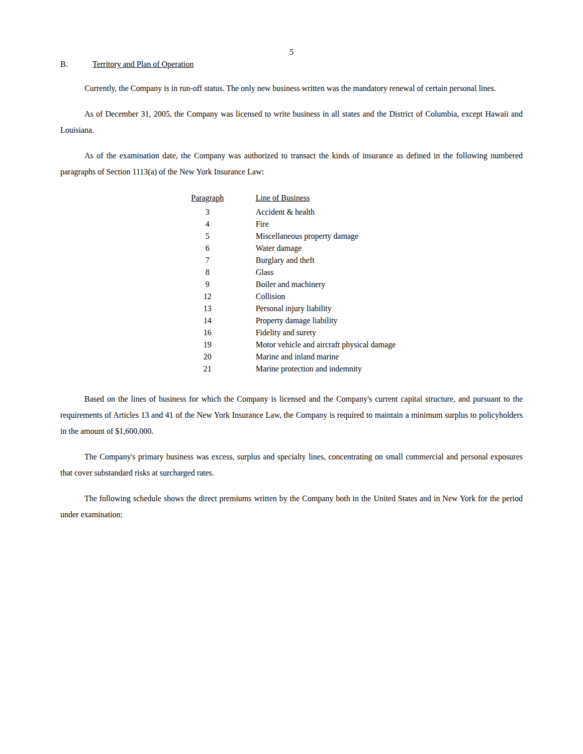5
B. Territory and Plan of Operation
Currently, the Company is in run-off status. The only new business written was the mandatory renewal of certain personal lines.
As of December 31, 2005, the Company was licensed to write business in all states and the District of Columbia, except Hawaii and Louisiana.
As of the examination date, the Company was authorized to transact the kinds of insurance as defined in the following numbered paragraphs of Section 1113(a) of the New York Insurance Law:
| Paragraph | Line of Business |
| --- | --- |
| 3 | Accident & health |
| 4 | Fire |
| 5 | Miscellaneous property damage |
| 6 | Water damage |
| 7 | Burglary and theft |
| 8 | Glass |
| 9 | Boiler and machinery |
| 12 | Collision |
| 13 | Personal injury liability |
| 14 | Property damage liability |
| 16 | Fidelity and surety |
| 19 | Motor vehicle and aircraft physical damage |
| 20 | Marine and inland marine |
| 21 | Marine protection and indemnity |
Based on the lines of business for which the Company is licensed and the Company's current capital structure, and pursuant to the requirements of Articles 13 and 41 of the New York Insurance Law, the Company is required to maintain a minimum surplus to policyholders in the amount of $1,600,000.
The Company's primary business was excess, surplus and specialty lines, concentrating on small commercial and personal exposures that cover substandard risks at surcharged rates.
The following schedule shows the direct premiums written by the Company both in the United States and in New York for the period under examination: